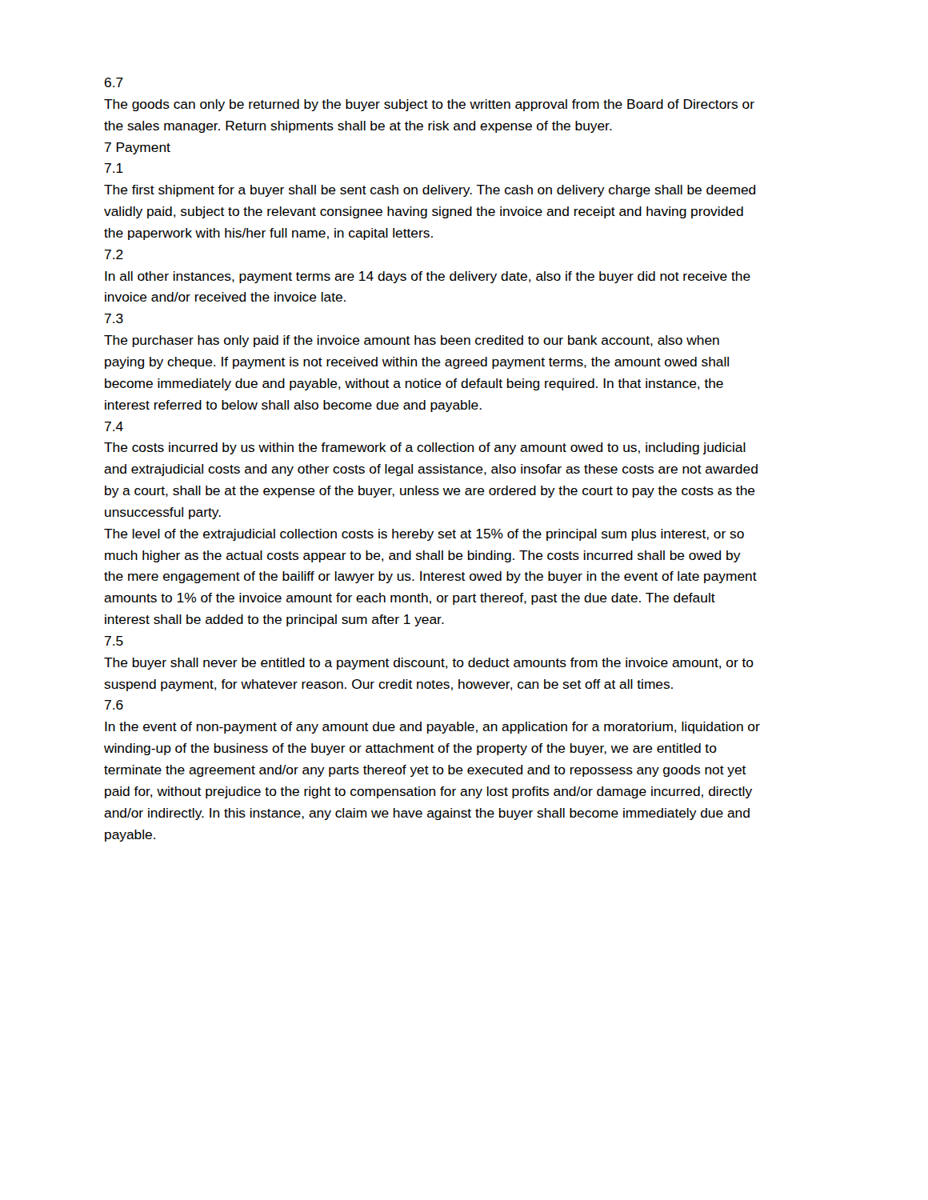6.7
The goods can only be returned by the buyer subject to the written approval from the Board of Directors or the sales manager. Return shipments shall be at the risk and expense of the buyer.
7 Payment
7.1
The first shipment for a buyer shall be sent cash on delivery. The cash on delivery charge shall be deemed validly paid, subject to the relevant consignee having signed the invoice and receipt and having provided the paperwork with his/her full name, in capital letters.
7.2
In all other instances, payment terms are 14 days of the delivery date, also if the buyer did not receive the invoice and/or received the invoice late.
7.3
The purchaser has only paid if the invoice amount has been credited to our bank account, also when paying by cheque. If payment is not received within the agreed payment terms, the amount owed shall become immediately due and payable, without a notice of default being required. In that instance, the interest referred to below shall also become due and payable.
7.4
The costs incurred by us within the framework of a collection of any amount owed to us, including judicial and extrajudicial costs and any other costs of legal assistance, also insofar as these costs are not awarded by a court, shall be at the expense of the buyer, unless we are ordered by the court to pay the costs as the unsuccessful party.
The level of the extrajudicial collection costs is hereby set at 15% of the principal sum plus interest, or so much higher as the actual costs appear to be, and shall be binding. The costs incurred shall be owed by the mere engagement of the bailiff or lawyer by us. Interest owed by the buyer in the event of late payment amounts to 1% of the invoice amount for each month, or part thereof, past the due date. The default interest shall be added to the principal sum after 1 year.
7.5
The buyer shall never be entitled to a payment discount, to deduct amounts from the invoice amount, or to suspend payment, for whatever reason. Our credit notes, however, can be set off at all times.
7.6
In the event of non-payment of any amount due and payable, an application for a moratorium, liquidation or winding-up of the business of the buyer or attachment of the property of the buyer, we are entitled to terminate the agreement and/or any parts thereof yet to be executed and to repossess any goods not yet paid for, without prejudice to the right to compensation for any lost profits and/or damage incurred, directly and/or indirectly. In this instance, any claim we have against the buyer shall become immediately due and payable.